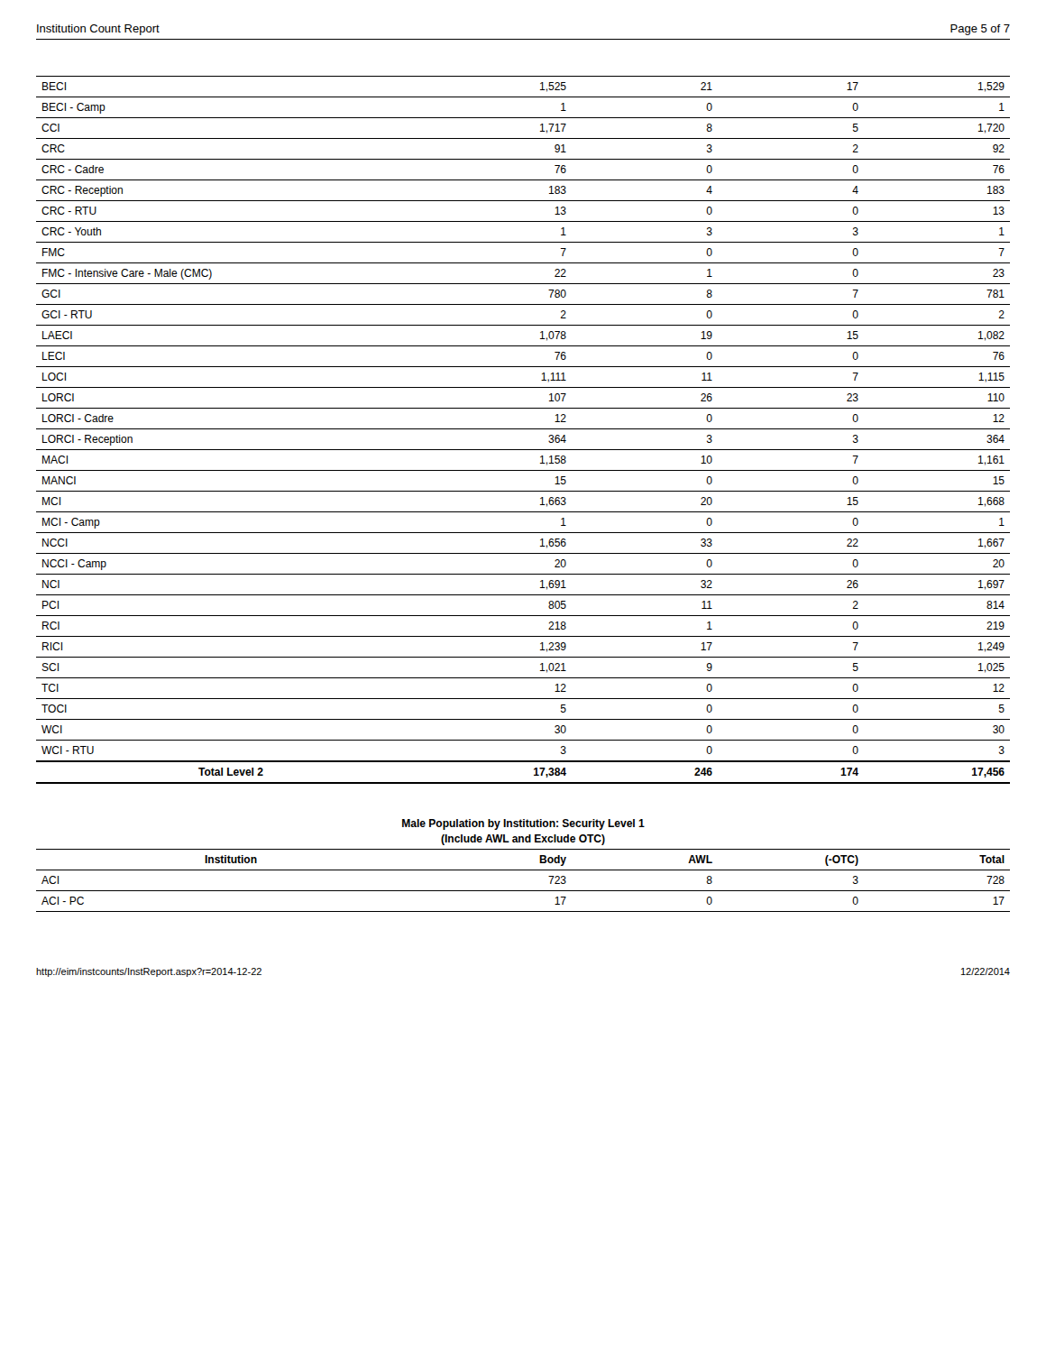Institution Count Report
Page 5 of 7
| BECI | 1,525 | 21 | 17 | 1,529 |
| BECI - Camp | 1 | 0 | 0 | 1 |
| CCI | 1,717 | 8 | 5 | 1,720 |
| CRC | 91 | 3 | 2 | 92 |
| CRC - Cadre | 76 | 0 | 0 | 76 |
| CRC - Reception | 183 | 4 | 4 | 183 |
| CRC - RTU | 13 | 0 | 0 | 13 |
| CRC - Youth | 1 | 3 | 3 | 1 |
| FMC | 7 | 0 | 0 | 7 |
| FMC - Intensive Care - Male (CMC) | 22 | 1 | 0 | 23 |
| GCI | 780 | 8 | 7 | 781 |
| GCI - RTU | 2 | 0 | 0 | 2 |
| LAECI | 1,078 | 19 | 15 | 1,082 |
| LECI | 76 | 0 | 0 | 76 |
| LOCI | 1,111 | 11 | 7 | 1,115 |
| LORCI | 107 | 26 | 23 | 110 |
| LORCI - Cadre | 12 | 0 | 0 | 12 |
| LORCI - Reception | 364 | 3 | 3 | 364 |
| MACI | 1,158 | 10 | 7 | 1,161 |
| MANCI | 15 | 0 | 0 | 15 |
| MCI | 1,663 | 20 | 15 | 1,668 |
| MCI - Camp | 1 | 0 | 0 | 1 |
| NCCI | 1,656 | 33 | 22 | 1,667 |
| NCCI - Camp | 20 | 0 | 0 | 20 |
| NCI | 1,691 | 32 | 26 | 1,697 |
| PCI | 805 | 11 | 2 | 814 |
| RCI | 218 | 1 | 0 | 219 |
| RICI | 1,239 | 17 | 7 | 1,249 |
| SCI | 1,021 | 9 | 5 | 1,025 |
| TCI | 12 | 0 | 0 | 12 |
| TOCI | 5 | 0 | 0 | 5 |
| WCI | 30 | 0 | 0 | 30 |
| WCI - RTU | 3 | 0 | 0 | 3 |
| Total Level 2 | 17,384 | 246 | 174 | 17,456 |
Male Population by Institution: Security Level 1
(Include AWL and Exclude OTC)
| Institution | Body | AWL | (-OTC) | Total |
| ACI | 723 | 8 | 3 | 728 |
| ACI - PC | 17 | 0 | 0 | 17 |
http://eim/instcounts/InstReport.aspx?r=2014-12-22
12/22/2014